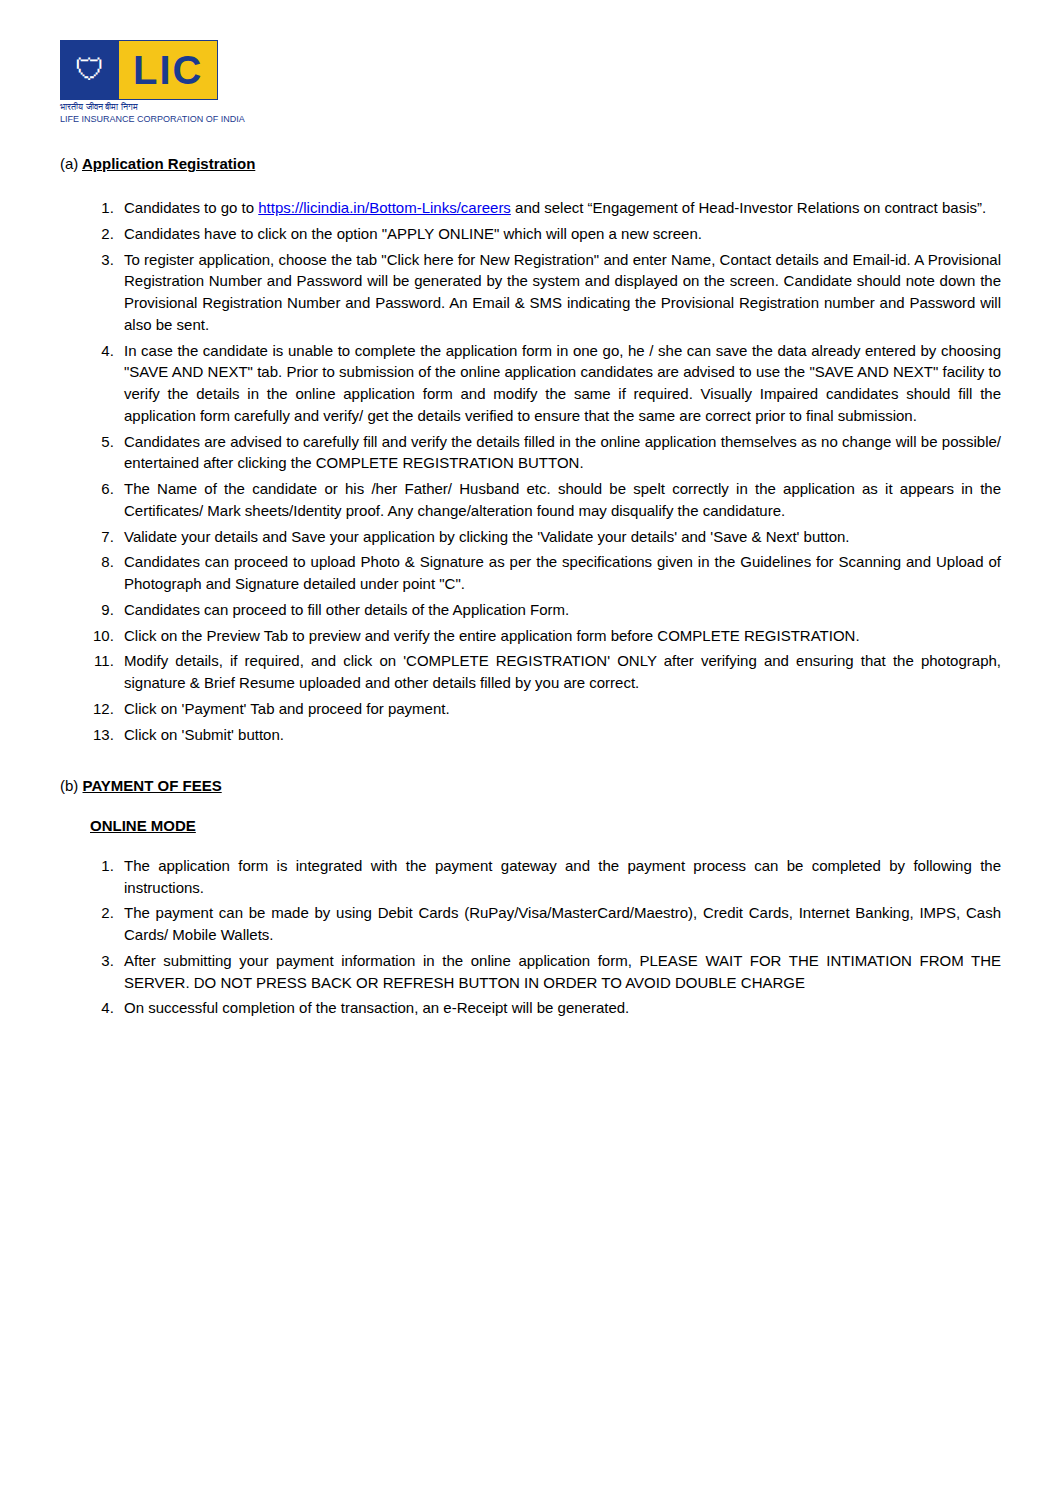🛡
LIC
भारतीय जीवन बीमा निगम
LIFE INSURANCE CORPORATION OF INDIA
(a) Application Registration
Candidates to go to https://licindia.in/Bottom-Links/careers and select “Engagement of Head-Investor Relations on contract basis”.
Candidates have to click on the option "APPLY ONLINE" which will open a new screen.
To register application, choose the tab "Click here for New Registration" and enter Name, Contact details and Email-id. A Provisional Registration Number and Password will be generated by the system and displayed on the screen. Candidate should note down the Provisional Registration Number and Password. An Email & SMS indicating the Provisional Registration number and Password will also be sent.
In case the candidate is unable to complete the application form in one go, he / she can save the data already entered by choosing "SAVE AND NEXT" tab. Prior to submission of the online application candidates are advised to use the "SAVE AND NEXT" facility to verify the details in the online application form and modify the same if required. Visually Impaired candidates should fill the application form carefully and verify/ get the details verified to ensure that the same are correct prior to final submission.
Candidates are advised to carefully fill and verify the details filled in the online application themselves as no change will be possible/ entertained after clicking the COMPLETE REGISTRATION BUTTON.
The Name of the candidate or his /her Father/ Husband etc. should be spelt correctly in the application as it appears in the Certificates/ Mark sheets/Identity proof. Any change/alteration found may disqualify the candidature.
Validate your details and Save your application by clicking the 'Validate your details' and 'Save & Next' button.
Candidates can proceed to upload Photo & Signature as per the specifications given in the Guidelines for Scanning and Upload of Photograph and Signature detailed under point "C".
Candidates can proceed to fill other details of the Application Form.
Click on the Preview Tab to preview and verify the entire application form before COMPLETE REGISTRATION.
Modify details, if required, and click on 'COMPLETE REGISTRATION' ONLY after verifying and ensuring that the photograph, signature & Brief Resume uploaded and other details filled by you are correct.
Click on 'Payment' Tab and proceed for payment.
Click on 'Submit' button.
(b) Payment of Fees
ONLINE MODE
The application form is integrated with the payment gateway and the payment process can be completed by following the instructions.
The payment can be made by using Debit Cards (RuPay/Visa/MasterCard/Maestro), Credit Cards, Internet Banking, IMPS, Cash Cards/ Mobile Wallets.
After submitting your payment information in the online application form, PLEASE WAIT FOR THE INTIMATION FROM THE SERVER. DO NOT PRESS BACK OR REFRESH BUTTON IN ORDER TO AVOID DOUBLE CHARGE
On successful completion of the transaction, an e-Receipt will be generated.